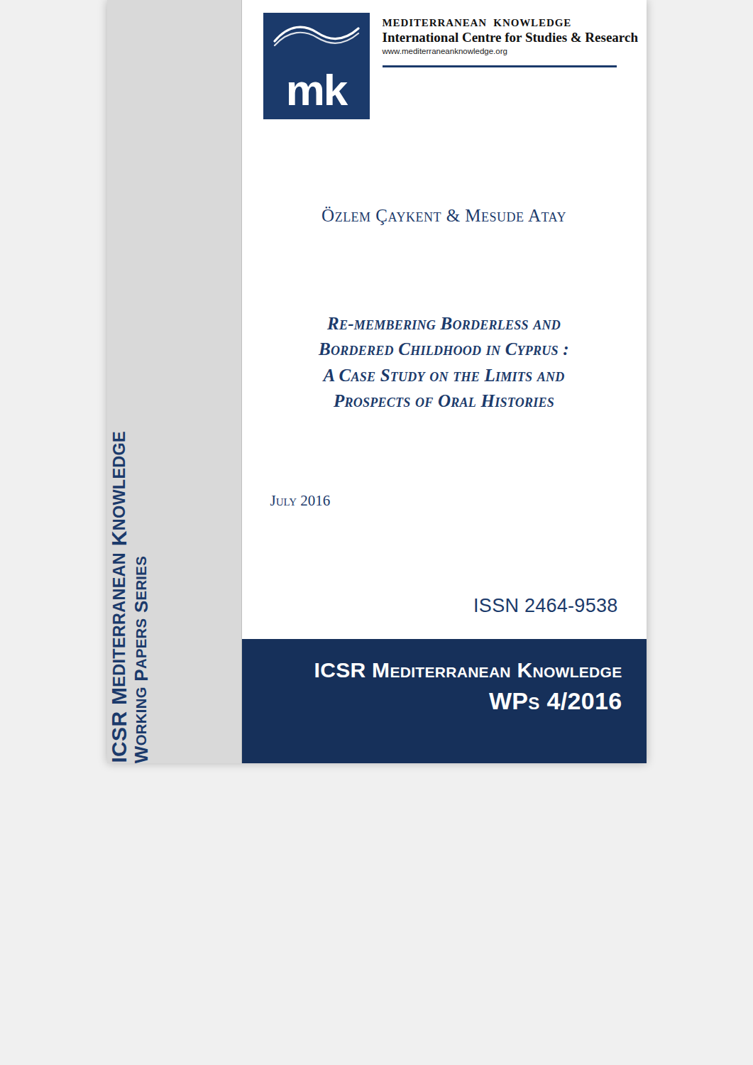ICSR MEDITERRANEAN KNOWLEDGE
WORKING PAPERS SERIES
mk
MEDITERRANEAN KNOWLEDGE
International Centre for Studies & Research
www.mediterraneanknowledge.org
Özlem Çaykent & Mesude Atay
Re-membering Borderless and
Bordered Childhood in Cyprus :
A Case Study on the Limits and
Prospects of Oral Histories
July 2016
ISSN 2464-9538
ICSR Mediterranean Knowledge
WPs 4/2016